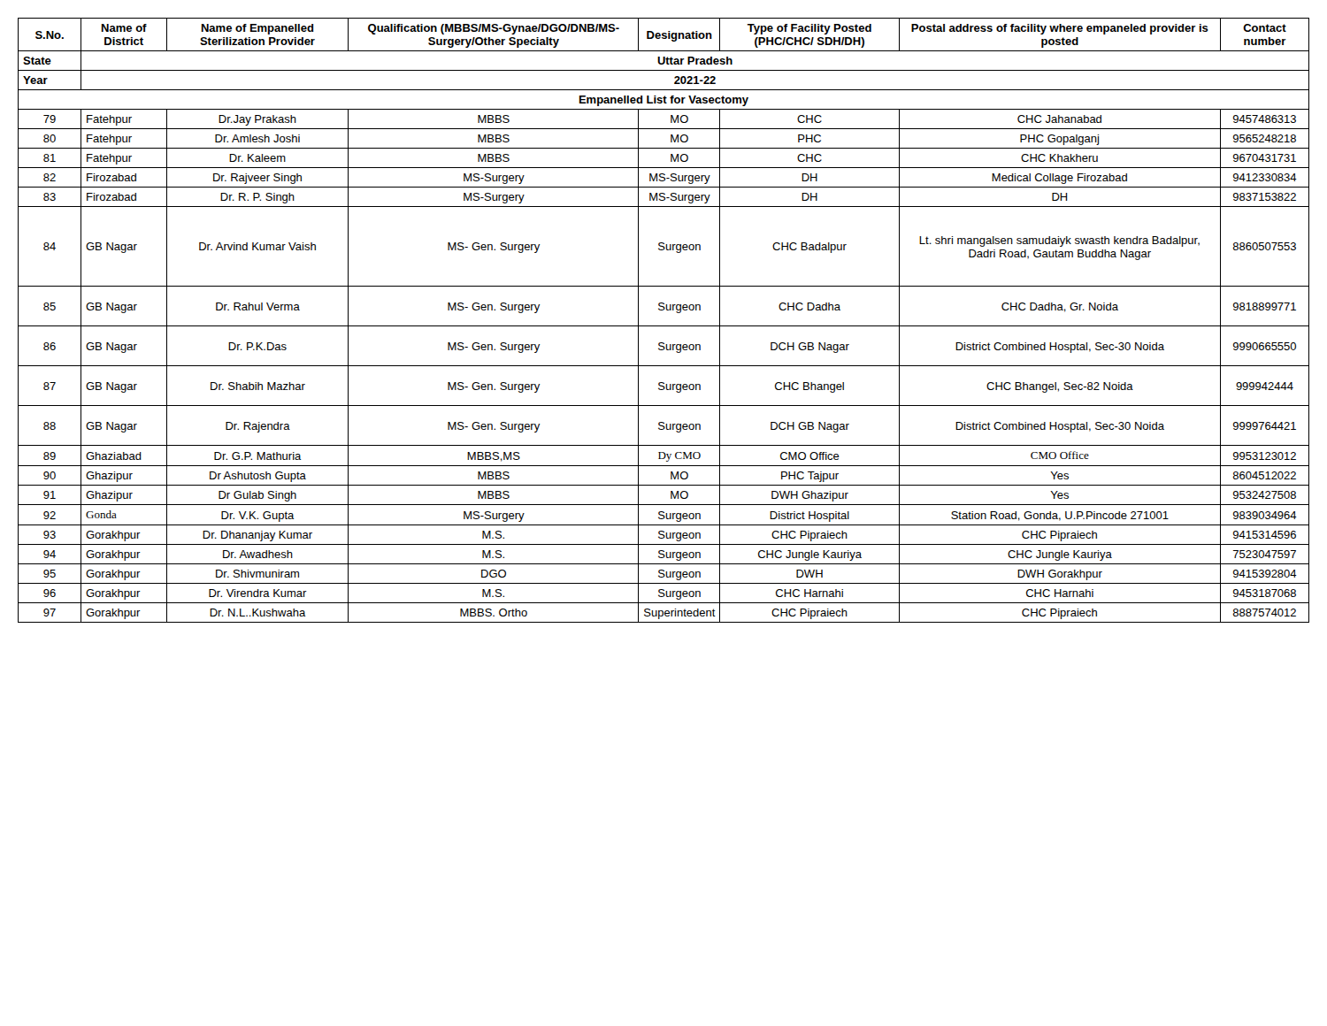| State | Uttar Pradesh |
| Year | 2021-22 |
| Empanelled List for Vasectomy |
| S.No. | Name of District | Name of Empanelled Sterilization Provider | Qualification (MBBS/MS-Gynae/DGO/DNB/MS-Surgery/Other Specialty | Designation | Type of Facility Posted (PHC/CHC/ SDH/DH) | Postal address of facility where empaneled provider is posted | Contact number |
| 79 | Fatehpur | Dr.Jay Prakash | MBBS | MO | CHC | CHC Jahanabad | 9457486313 |
| 80 | Fatehpur | Dr. Amlesh Joshi | MBBS | MO | PHC | PHC Gopalganj | 9565248218 |
| 81 | Fatehpur | Dr. Kaleem | MBBS | MO | CHC | CHC Khakheru | 9670431731 |
| 82 | Firozabad | Dr. Rajveer Singh | MS-Surgery | MS-Surgery | DH | Medical Collage Firozabad | 9412330834 |
| 83 | Firozabad | Dr. R. P. Singh | MS-Surgery | MS-Surgery | DH | DH | 9837153822 |
| 84 | GB Nagar | Dr. Arvind Kumar Vaish | MS- Gen. Surgery | Surgeon | CHC Badalpur | Lt. shri mangalsen samudaiyk swasth kendra Badalpur, Dadri Road, Gautam Buddha Nagar | 8860507553 |
| 85 | GB Nagar | Dr. Rahul Verma | MS- Gen. Surgery | Surgeon | CHC Dadha | CHC Dadha, Gr. Noida | 9818899771 |
| 86 | GB Nagar | Dr. P.K.Das | MS- Gen. Surgery | Surgeon | DCH GB Nagar | District Combined Hosptal, Sec-30 Noida | 9990665550 |
| 87 | GB Nagar | Dr. Shabih Mazhar | MS- Gen. Surgery | Surgeon | CHC Bhangel | CHC Bhangel, Sec-82 Noida | 999942444 |
| 88 | GB Nagar | Dr. Rajendra | MS- Gen. Surgery | Surgeon | DCH GB Nagar | District Combined Hosptal, Sec-30 Noida | 9999764421 |
| 89 | Ghaziabad | Dr. G.P. Mathuria | MBBS,MS | Dy CMO | CMO Office | CMO Office | 9953123012 |
| 90 | Ghazipur | Dr Ashutosh Gupta | MBBS | MO | PHC Tajpur | Yes | 8604512022 |
| 91 | Ghazipur | Dr Gulab Singh | MBBS | MO | DWH Ghazipur | Yes | 9532427508 |
| 92 | Gonda | Dr. V.K. Gupta | MS-Surgery | Surgeon | District Hospital | Station Road, Gonda, U.P.Pincode 271001 | 9839034964 |
| 93 | Gorakhpur | Dr. Dhananjay Kumar | M.S. | Surgeon | CHC Pipraiech | CHC Pipraiech | 9415314596 |
| 94 | Gorakhpur | Dr. Awadhesh | M.S. | Surgeon | CHC Jungle Kauriya | CHC Jungle Kauriya | 7523047597 |
| 95 | Gorakhpur | Dr. Shivmuniram | DGO | Surgeon | DWH | DWH Gorakhpur | 9415392804 |
| 96 | Gorakhpur | Dr. Virendra Kumar | M.S. | Surgeon | CHC Harnahi | CHC Harnahi | 9453187068 |
| 97 | Gorakhpur | Dr. N.L..Kushwaha | MBBS. Ortho | Superintedent | CHC Pipraiech | CHC Pipraiech | 8887574012 |